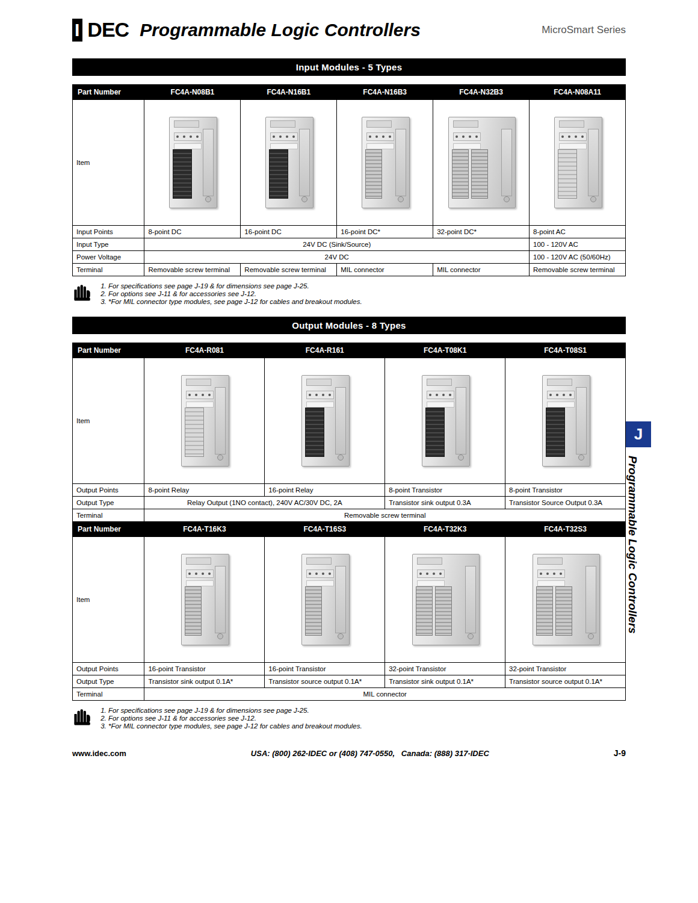IDEC Programmable Logic Controllers
MicroSmart Series
Input Modules - 5 Types
| Part Number | FC4A-N08B1 | FC4A-N16B1 | FC4A-N16B3 | FC4A-N32B3 | FC4A-N08A11 |
| --- | --- | --- | --- | --- | --- |
| Item | | | | | |
| Input Points | 8-point DC | 16-point DC | 16-point DC* | 32-point DC* | 8-point AC |
| Input Type | 24V DC (Sink/Source) | 100 - 120V AC |
| Power Voltage | 24V DC | 100 - 120V AC (50/60Hz) |
| Terminal | Removable screw terminal | Removable screw terminal | MIL connector | MIL connector | Removable screw terminal |
For specifications see page J-19 & for dimensions see page J-25.
For options see J-11 & for accessories see J-12.
*For MIL connector type modules, see page J-12 for cables and breakout modules.
Output Modules - 8 Types
| Part Number | FC4A-R081 | FC4A-R161 | FC4A-T08K1 | FC4A-T08S1 |
| --- | --- | --- | --- | --- |
| Item | | | | |
| Output Points | 8-point Relay | 16-point Relay | 8-point Transistor | 8-point Transistor |
| Output Type | Relay Output (1NO contact), 240V AC/30V DC, 2A | Transistor sink output 0.3A | Transistor Source Output 0.3A |
| Terminal | Removable screw terminal |
| Part Number | FC4A-T16K3 | FC4A-T16S3 | FC4A-T32K3 | FC4A-T32S3 |
| --- | --- | --- | --- | --- |
| Item | | | | |
| Output Points | 16-point Transistor | 16-point Transistor | 32-point Transistor | 32-point Transistor |
| Output Type | Transistor sink output 0.1A* | Transistor source output 0.1A* | Transistor sink output 0.1A* | Transistor source output 0.1A* |
| Terminal | MIL connector |
For specifications see page J-19 & for dimensions see page J-25.
For options see J-11 & for accessories see J-12.
*For MIL connector type modules, see page J-12 for cables and breakout modules.
J
Programmable Logic Controllers
www.idec.com
USA: (800) 262-IDEC or (408) 747-0550, Canada: (888) 317-IDEC
J-9